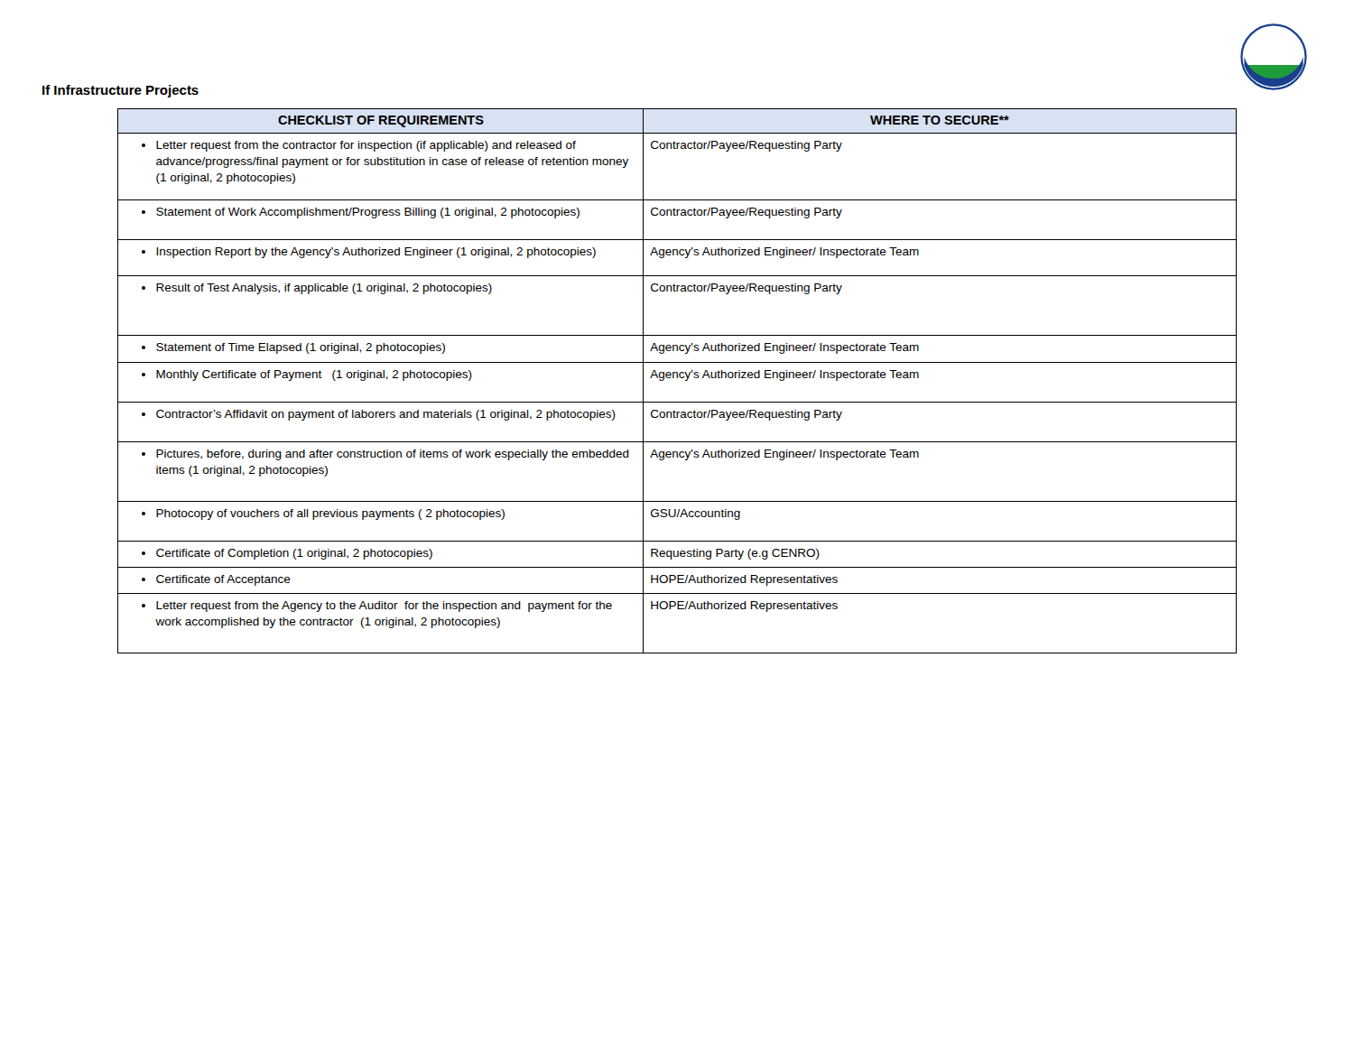If Infrastructure Projects
| CHECKLIST OF REQUIREMENTS | WHERE TO SECURE** |
| --- | --- |
| Letter request from the contractor for inspection (if applicable) and released of advance/progress/final payment or for substitution in case of release of retention money (1 original, 2 photocopies) | Contractor/Payee/Requesting Party |
| Statement of Work Accomplishment/Progress Billing (1 original, 2 photocopies) | Contractor/Payee/Requesting Party |
| Inspection Report by the Agency's Authorized Engineer (1 original, 2 photocopies) | Agency's Authorized Engineer/ Inspectorate Team |
| Result of Test Analysis, if applicable (1 original, 2 photocopies) | Contractor/Payee/Requesting Party |
| Statement of Time Elapsed (1 original, 2 photocopies) | Agency's Authorized Engineer/ Inspectorate Team |
| Monthly Certificate of Payment (1 original, 2 photocopies) | Agency's Authorized Engineer/ Inspectorate Team |
| Contractor’s Affidavit on payment of laborers and materials (1 original, 2 photocopies) | Contractor/Payee/Requesting Party |
| Pictures, before, during and after construction of items of work especially the embedded items (1 original, 2 photocopies) | Agency's Authorized Engineer/ Inspectorate Team |
| Photocopy of vouchers of all previous payments ( 2 photocopies) | GSU/Accounting |
| Certificate of Completion (1 original, 2 photocopies) | Requesting Party (e.g CENRO) |
| Certificate of Acceptance | HOPE/Authorized Representatives |
| Letter request from the Agency to the Auditor for the inspection and payment for the work accomplished by the contractor (1 original, 2 photocopies) | HOPE/Authorized Representatives |